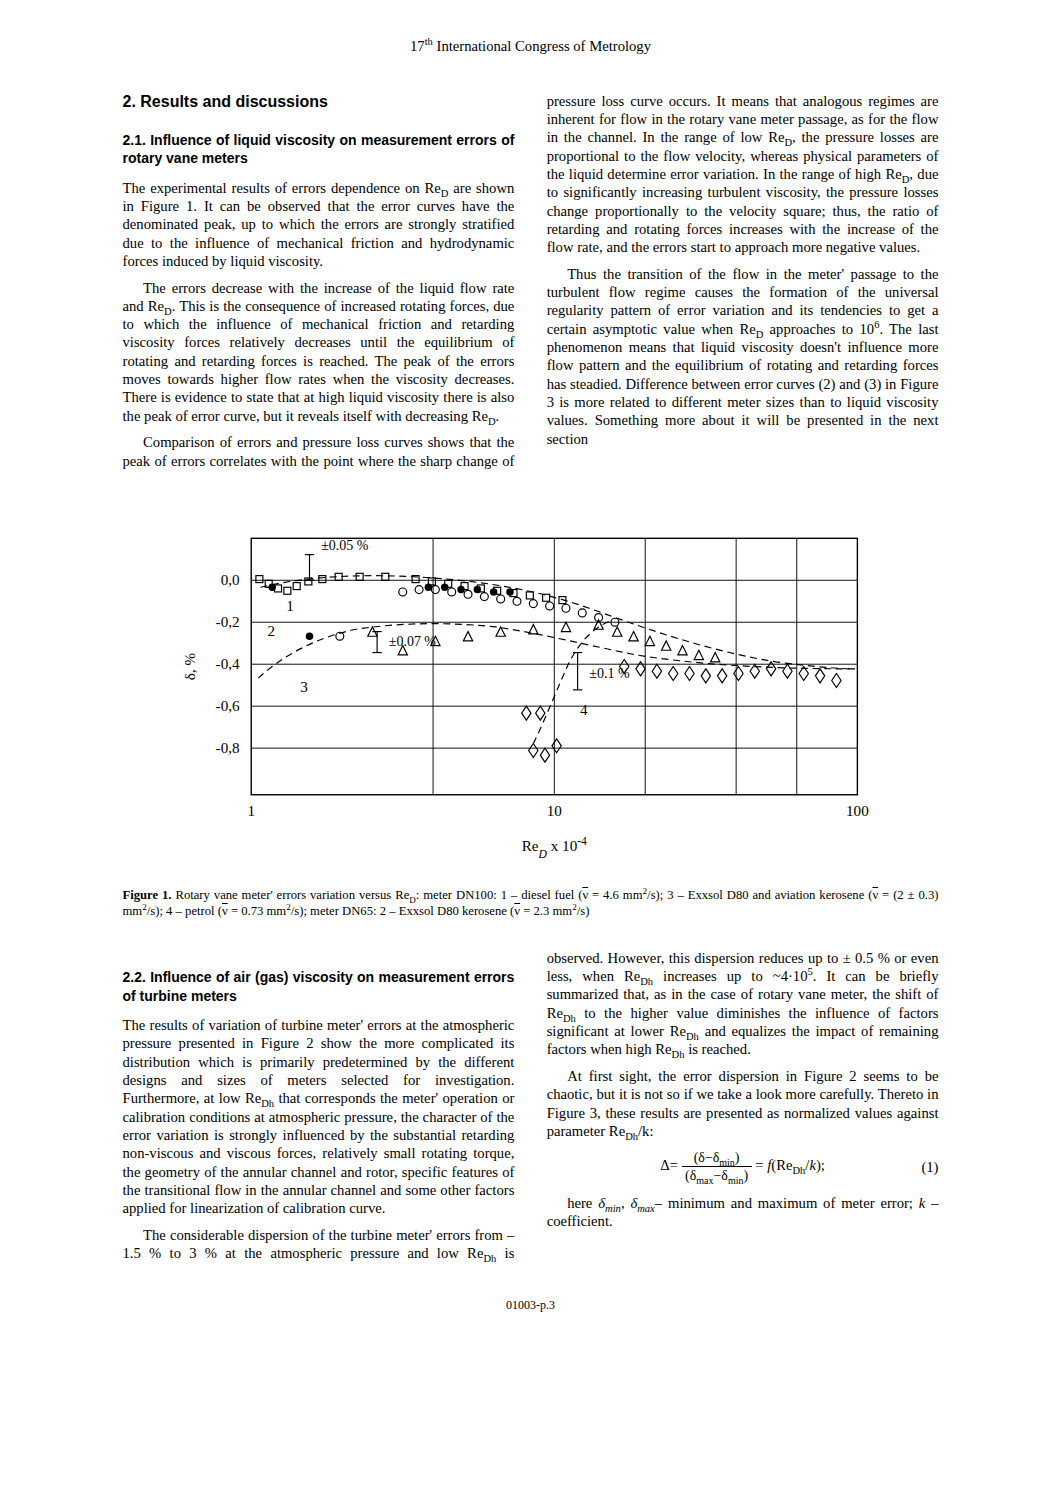17th International Congress of Metrology
2. Results and discussions
2.1. Influence of liquid viscosity on measurement errors of rotary vane meters
The experimental results of errors dependence on ReD are shown in Figure 1. It can be observed that the error curves have the denominated peak, up to which the errors are strongly stratified due to the influence of mechanical friction and hydrodynamic forces induced by liquid viscosity.
The errors decrease with the increase of the liquid flow rate and ReD. This is the consequence of increased rotating forces, due to which the influence of mechanical friction and retarding viscosity forces relatively decreases until the equilibrium of rotating and retarding forces is reached. The peak of the errors moves towards higher flow rates when the viscosity decreases. There is evidence to state that at high liquid viscosity there is also the peak of error curve, but it reveals itself with decreasing ReD.
Comparison of errors and pressure loss curves shows that the peak of errors correlates with the point where the sharp change of pressure loss curve occurs. It means that analogous regimes are inherent for flow in the rotary vane meter passage, as for the flow in the channel. In the range of low ReD, the pressure losses are proportional to the flow velocity, whereas physical parameters of the liquid determine error variation. In the range of high ReD, due to significantly increasing turbulent viscosity, the pressure losses change proportionally to the velocity square; thus, the ratio of retarding and rotating forces increases with the increase of the flow rate, and the errors start to approach more negative values.
Thus the transition of the flow in the meter' passage to the turbulent flow regime causes the formation of the universal regularity pattern of error variation and its tendencies to get a certain asymptotic value when ReD approaches to 106. The last phenomenon means that liquid viscosity doesn't influence more flow pattern and the equilibrium of rotating and retarding forces has steadied. Difference between error curves (2) and (3) in Figure 3 is more related to different meter sizes than to liquid viscosity values. Something more about it will be presented in the next section
0,0 -0,2 -0,4 -0,6 -0,8 δ, % 1 10 100 ReD x 10-4 ±0.05 % ±0.07 % ±0.1 % 1 2 3 4
Figure 1. Rotary vane meter' errors variation versus ReD: meter DN100: 1 – diesel fuel (ν = 4.6 mm2/s); 3 – Exxsol D80 and aviation kerosene (ν = (2 ± 0.3) mm2/s); 4 – petrol (ν = 0.73 mm2/s); meter DN65: 2 – Exxsol D80 kerosene (ν = 2.3 mm2/s)
2.2. Influence of air (gas) viscosity on measurement errors of turbine meters
The results of variation of turbine meter' errors at the atmospheric pressure presented in Figure 2 show the more complicated its distribution which is primarily predetermined by the different designs and sizes of meters selected for investigation. Furthermore, at low ReDh that corresponds the meter' operation or calibration conditions at atmospheric pressure, the character of the error variation is strongly influenced by the substantial retarding non-viscous and viscous forces, relatively small rotating torque, the geometry of the annular channel and rotor, specific features of the transitional flow in the annular channel and some other factors applied for linearization of calibration curve.
The considerable dispersion of the turbine meter' errors from – 1.5 % to 3 % at the atmospheric pressure and low ReDh is observed. However, this dispersion reduces up to ± 0.5 % or even less, when ReDh increases up to ~4·105. It can be briefly summarized that, as in the case of rotary vane meter, the shift of ReDh to the higher value diminishes the influence of factors significant at lower ReDh and equalizes the impact of remaining factors when high ReDh is reached.
At first sight, the error dispersion in Figure 2 seems to be chaotic, but it is not so if we take a look more carefully. Thereto in Figure 3, these results are presented as normalized values against parameter ReDh/k:
Δ= (δ−δmin)(δmax−δmin) = f(ReDh/k);(1)
here δmin, δmax– minimum and maximum of meter error; k –coefficient.
01003-p.3